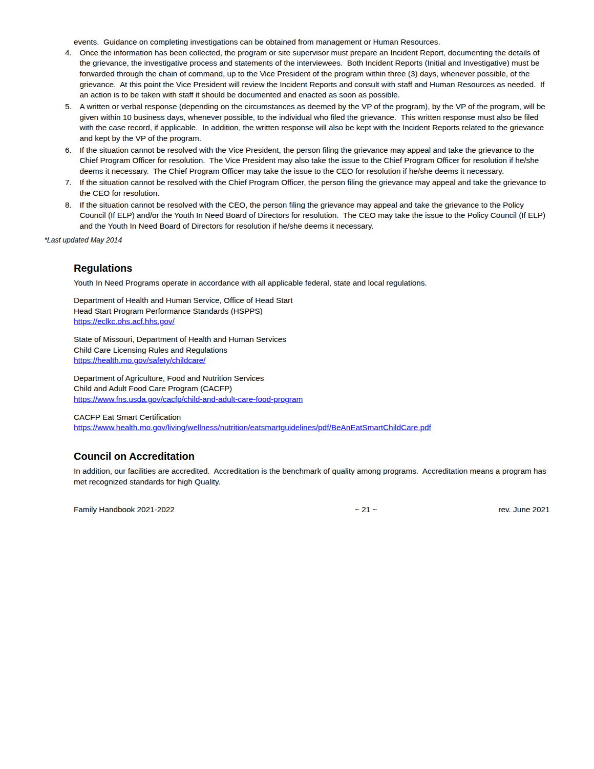events. Guidance on completing investigations can be obtained from management or Human Resources.
Once the information has been collected, the program or site supervisor must prepare an Incident Report, documenting the details of the grievance, the investigative process and statements of the interviewees. Both Incident Reports (Initial and Investigative) must be forwarded through the chain of command, up to the Vice President of the program within three (3) days, whenever possible, of the grievance. At this point the Vice President will review the Incident Reports and consult with staff and Human Resources as needed. If an action is to be taken with staff it should be documented and enacted as soon as possible.
A written or verbal response (depending on the circumstances as deemed by the VP of the program), by the VP of the program, will be given within 10 business days, whenever possible, to the individual who filed the grievance. This written response must also be filed with the case record, if applicable. In addition, the written response will also be kept with the Incident Reports related to the grievance and kept by the VP of the program.
If the situation cannot be resolved with the Vice President, the person filing the grievance may appeal and take the grievance to the Chief Program Officer for resolution. The Vice President may also take the issue to the Chief Program Officer for resolution if he/she deems it necessary. The Chief Program Officer may take the issue to the CEO for resolution if he/she deems it necessary.
If the situation cannot be resolved with the Chief Program Officer, the person filing the grievance may appeal and take the grievance to the CEO for resolution.
If the situation cannot be resolved with the CEO, the person filing the grievance may appeal and take the grievance to the Policy Council (If ELP) and/or the Youth In Need Board of Directors for resolution. The CEO may take the issue to the Policy Council (If ELP) and the Youth In Need Board of Directors for resolution if he/she deems it necessary.
*Last updated May 2014
Regulations
Youth In Need Programs operate in accordance with all applicable federal, state and local regulations.
Department of Health and Human Service, Office of Head Start
Head Start Program Performance Standards (HSPPS)
https://eclkc.ohs.acf.hhs.gov/
State of Missouri, Department of Health and Human Services
Child Care Licensing Rules and Regulations
https://health.mo.gov/safety/childcare/
Department of Agriculture, Food and Nutrition Services
Child and Adult Food Care Program (CACFP)
https://www.fns.usda.gov/cacfp/child-and-adult-care-food-program
CACFP Eat Smart Certification
https://www.health.mo.gov/living/wellness/nutrition/eatsmartguidelines/pdf/BeAnEatSmartChildCare.pdf
Council on Accreditation
In addition, our facilities are accredited. Accreditation is the benchmark of quality among programs. Accreditation means a program has met recognized standards for high Quality.
Family Handbook 2021-2022 ~ 21 ~ rev. June 2021